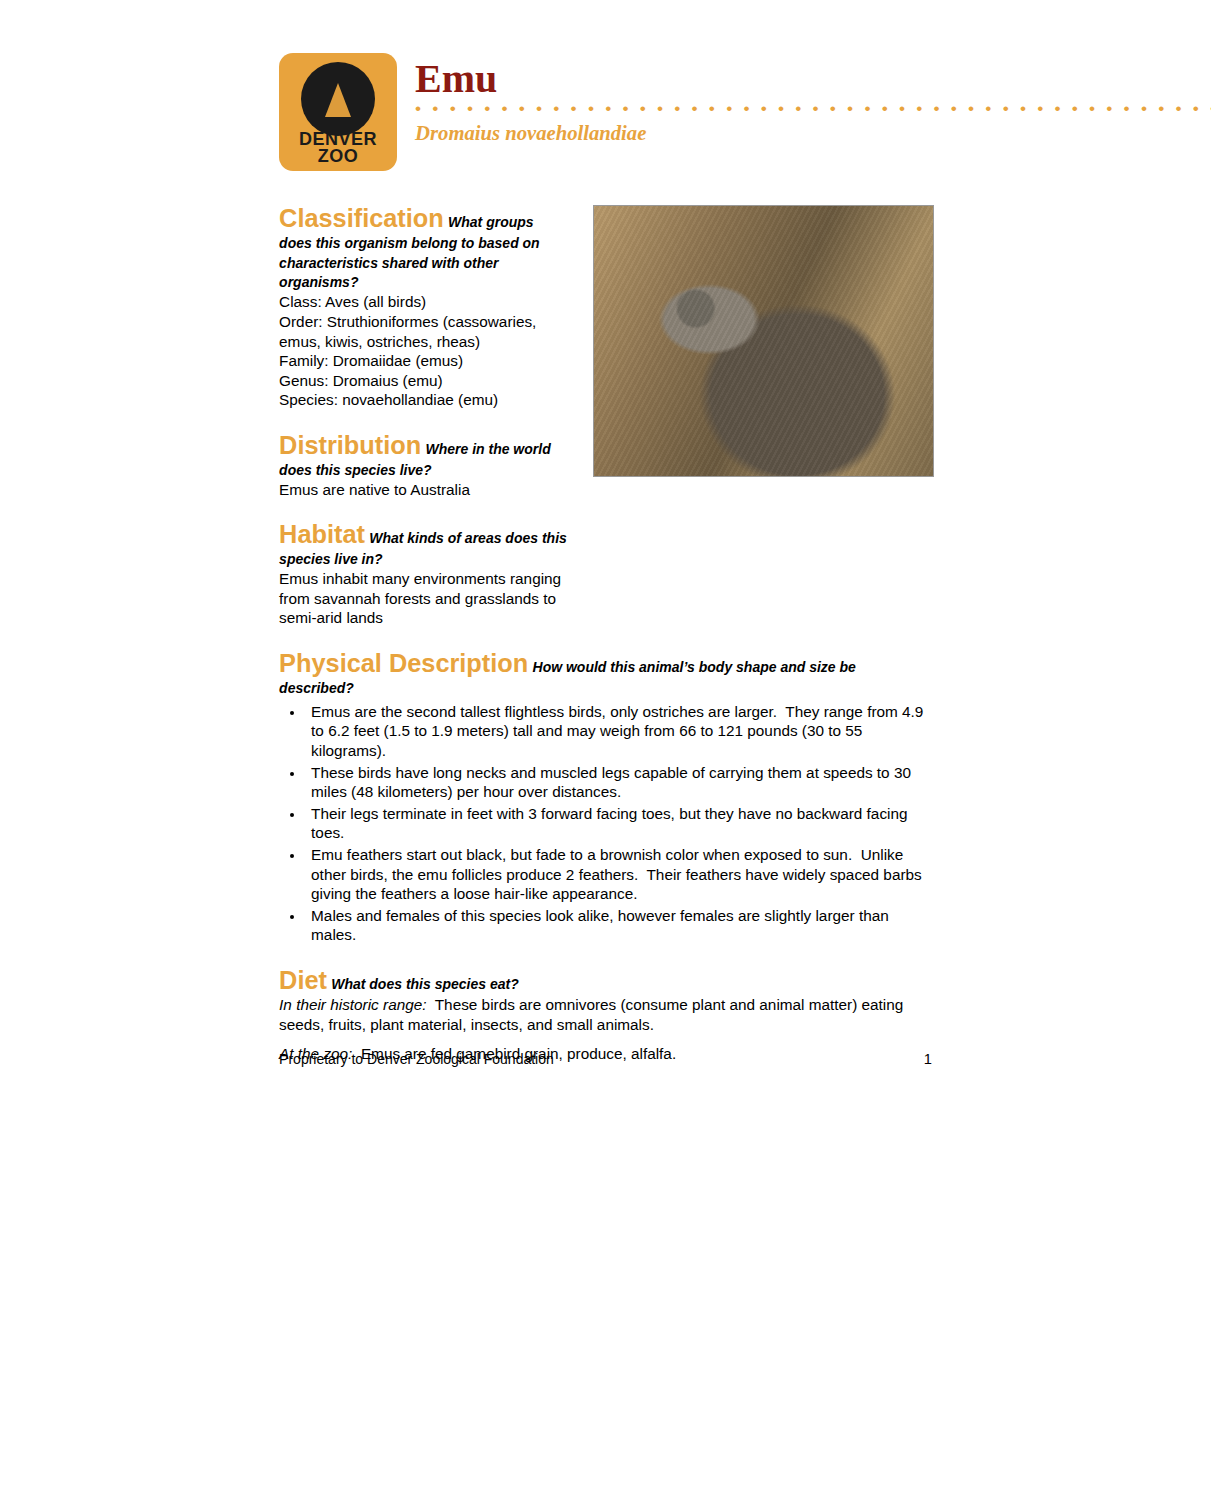DENVER
ZOO
Emu
• • • • • • • • • • • • • • • • • • • • • • • • • • • • • • • • • • • • • • • • • • • • • • •
Dromaius novaehollandiae
Classification
What groups does this organism belong to based on characteristics shared with other organisms?
Class: Aves (all birds)
Order: Struthioniformes (cassowaries, emus, kiwis, ostriches, rheas)
Family: Dromaiidae (emus)
Genus: Dromaius (emu)
Species: novaehollandiae (emu)
Distribution
Where in the world does this species live?
Emus are native to Australia
Habitat
What kinds of areas does this species live in?
Emus inhabit many environments ranging from savannah forests and grasslands to semi-arid lands
Physical Description
How would this animal’s body shape and size be described?
Emus are the second tallest flightless birds, only ostriches are larger. They range from 4.9 to 6.2 feet (1.5 to 1.9 meters) tall and may weigh from 66 to 121 pounds (30 to 55 kilograms).
These birds have long necks and muscled legs capable of carrying them at speeds to 30 miles (48 kilometers) per hour over distances.
Their legs terminate in feet with 3 forward facing toes, but they have no backward facing toes.
Emu feathers start out black, but fade to a brownish color when exposed to sun. Unlike other birds, the emu follicles produce 2 feathers. Their feathers have widely spaced barbs giving the feathers a loose hair-like appearance.
Males and females of this species look alike, however females are slightly larger than males.
Diet
What does this species eat?
In their historic range: These birds are omnivores (consume plant and animal matter) eating seeds, fruits, plant material, insects, and small animals.
At the zoo: Emus are fed gamebird grain, produce, alfalfa.
Proprietary to Denver Zoological Foundation 1